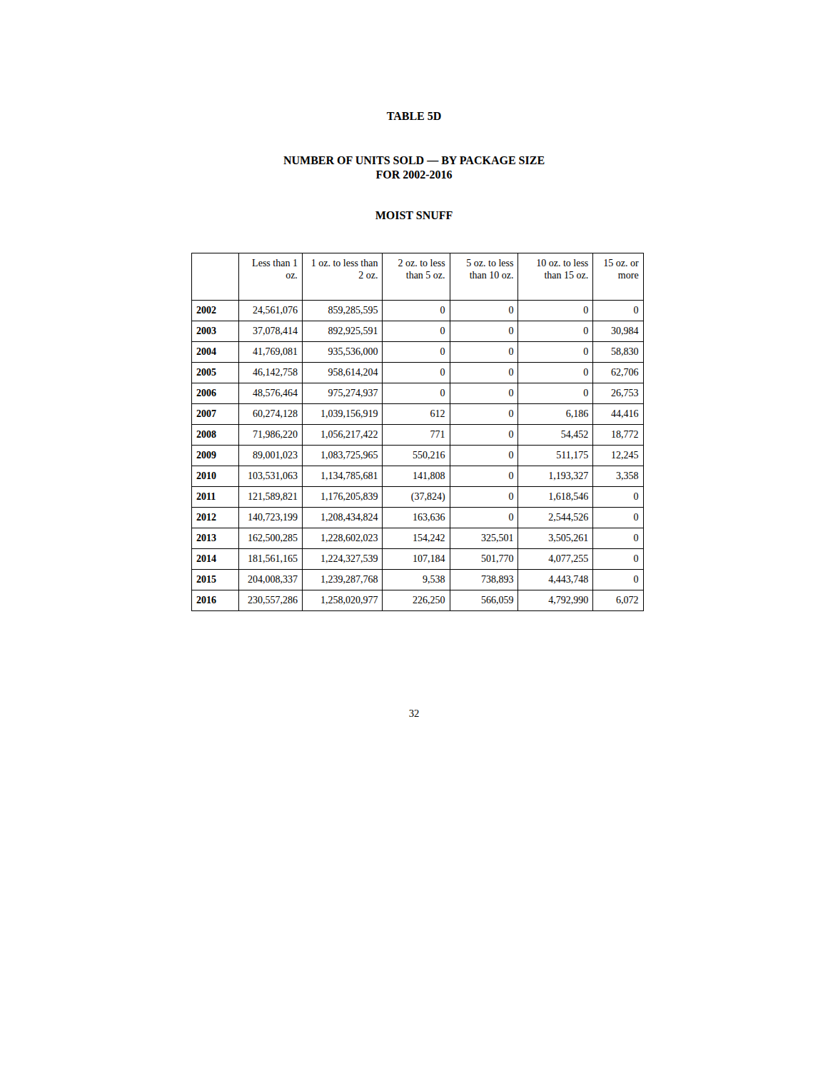TABLE 5D
NUMBER OF UNITS SOLD ― BY PACKAGE SIZE
FOR 2002-2016
MOIST SNUFF
| | Less than 1 oz. | 1 oz. to less than 2 oz. | 2 oz. to less than 5 oz. | 5 oz. to less than 10 oz. | 10 oz. to less than 15 oz. | 15 oz. or more |
| --- | --- | --- | --- | --- | --- | --- |
| 2002 | 24,561,076 | 859,285,595 | 0 | 0 | 0 | 0 |
| 2003 | 37,078,414 | 892,925,591 | 0 | 0 | 0 | 30,984 |
| 2004 | 41,769,081 | 935,536,000 | 0 | 0 | 0 | 58,830 |
| 2005 | 46,142,758 | 958,614,204 | 0 | 0 | 0 | 62,706 |
| 2006 | 48,576,464 | 975,274,937 | 0 | 0 | 0 | 26,753 |
| 2007 | 60,274,128 | 1,039,156,919 | 612 | 0 | 6,186 | 44,416 |
| 2008 | 71,986,220 | 1,056,217,422 | 771 | 0 | 54,452 | 18,772 |
| 2009 | 89,001,023 | 1,083,725,965 | 550,216 | 0 | 511,175 | 12,245 |
| 2010 | 103,531,063 | 1,134,785,681 | 141,808 | 0 | 1,193,327 | 3,358 |
| 2011 | 121,589,821 | 1,176,205,839 | (37,824) | 0 | 1,618,546 | 0 |
| 2012 | 140,723,199 | 1,208,434,824 | 163,636 | 0 | 2,544,526 | 0 |
| 2013 | 162,500,285 | 1,228,602,023 | 154,242 | 325,501 | 3,505,261 | 0 |
| 2014 | 181,561,165 | 1,224,327,539 | 107,184 | 501,770 | 4,077,255 | 0 |
| 2015 | 204,008,337 | 1,239,287,768 | 9,538 | 738,893 | 4,443,748 | 0 |
| 2016 | 230,557,286 | 1,258,020,977 | 226,250 | 566,059 | 4,792,990 | 6,072 |
32